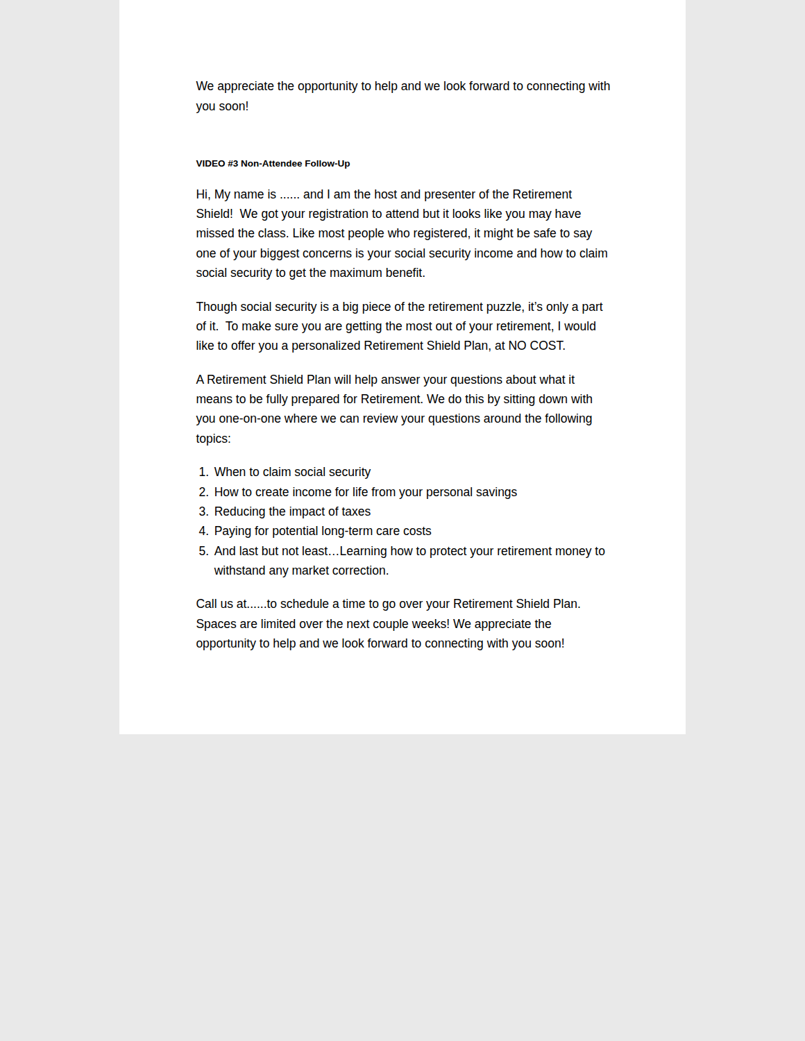We appreciate the opportunity to help and we look forward to connecting with you soon!
VIDEO #3 Non-Attendee Follow-Up
Hi, My name is ...... and I am the host and presenter of the Retirement Shield! We got your registration to attend but it looks like you may have missed the class. Like most people who registered, it might be safe to say one of your biggest concerns is your social security income and how to claim social security to get the maximum benefit.
Though social security is a big piece of the retirement puzzle, it’s only a part of it. To make sure you are getting the most out of your retirement, I would like to offer you a personalized Retirement Shield Plan, at NO COST.
A Retirement Shield Plan will help answer your questions about what it means to be fully prepared for Retirement. We do this by sitting down with you one-on-one where we can review your questions around the following topics:
When to claim social security
How to create income for life from your personal savings
Reducing the impact of taxes
Paying for potential long-term care costs
And last but not least…Learning how to protect your retirement money to withstand any market correction.
Call us at......to schedule a time to go over your Retirement Shield Plan. Spaces are limited over the next couple weeks! We appreciate the opportunity to help and we look forward to connecting with you soon!